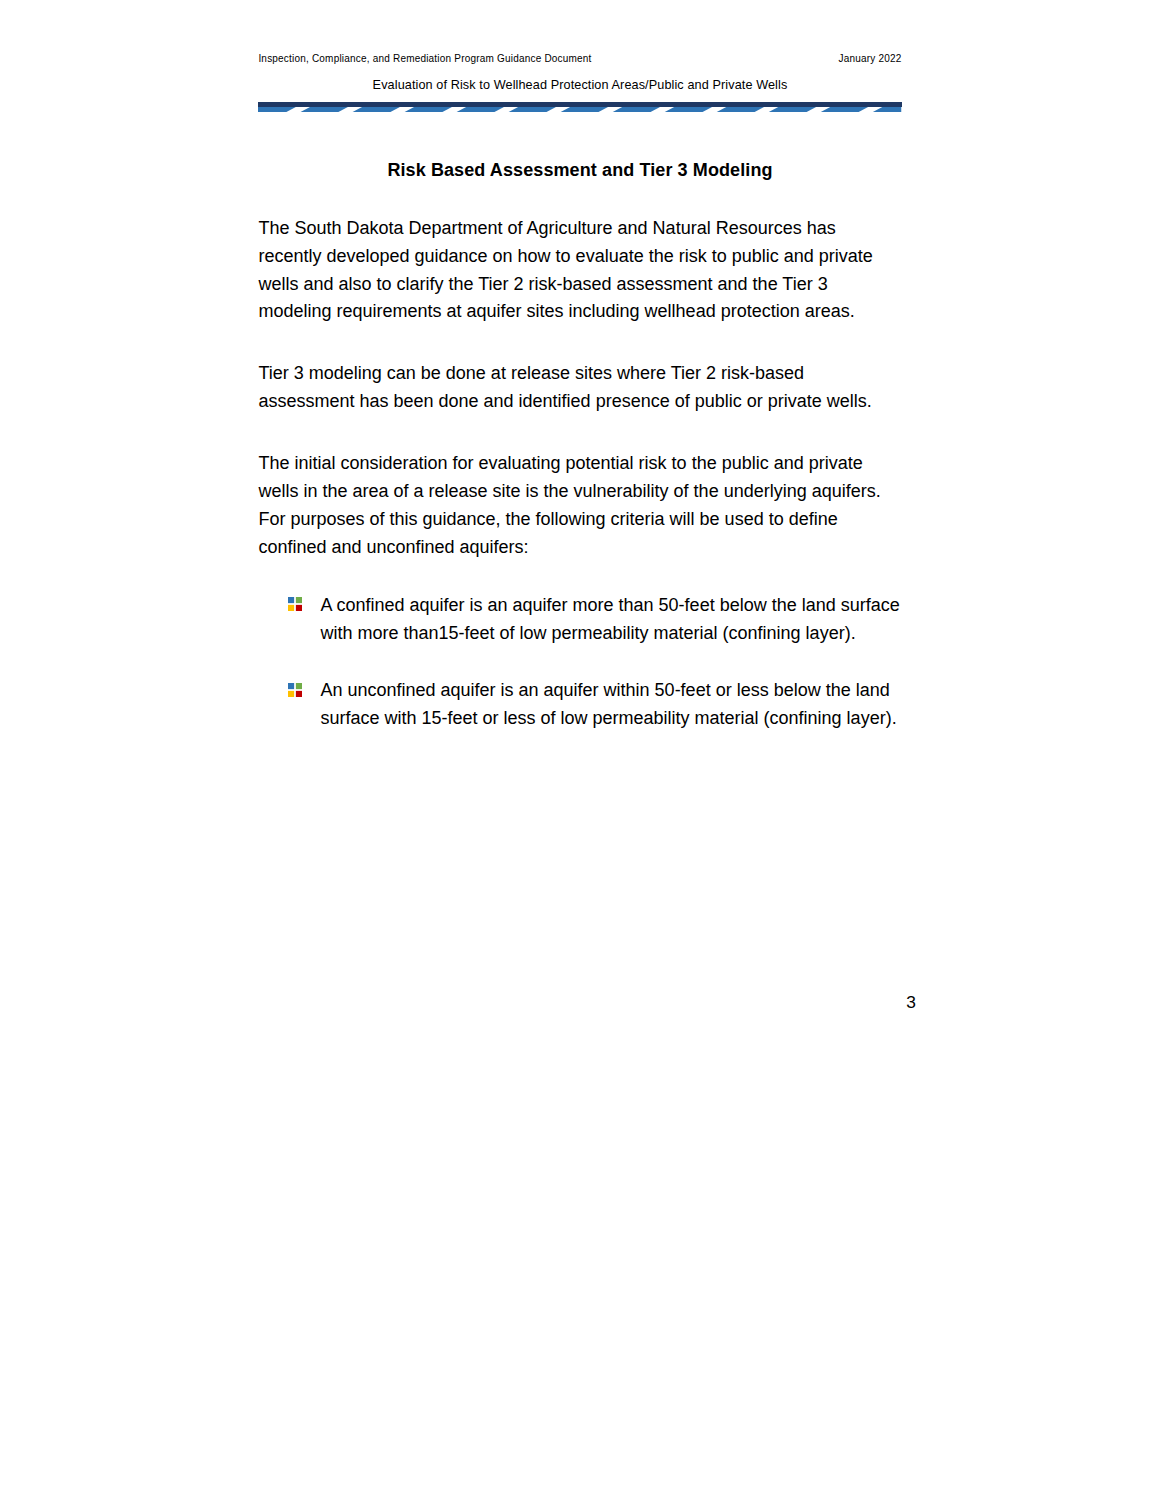Inspection, Compliance, and Remediation Program Guidance Document
January 2022
Evaluation of Risk to Wellhead Protection Areas/Public and Private Wells
Risk Based Assessment and Tier 3 Modeling
The South Dakota Department of Agriculture and Natural Resources has recently developed guidance on how to evaluate the risk to public and private wells and also to clarify the Tier 2 risk-based assessment and the Tier 3 modeling requirements at aquifer sites including wellhead protection areas.
Tier 3 modeling can be done at release sites where Tier 2 risk-based assessment has been done and identified presence of public or private wells.
The initial consideration for evaluating potential risk to the public and private wells in the area of a release site is the vulnerability of the underlying aquifers. For purposes of this guidance, the following criteria will be used to define confined and unconfined aquifers:
A confined aquifer is an aquifer more than 50-feet below the land surface with more than15-feet of low permeability material (confining layer).
An unconfined aquifer is an aquifer within 50-feet or less below the land surface with 15-feet or less of low permeability material (confining layer).
3